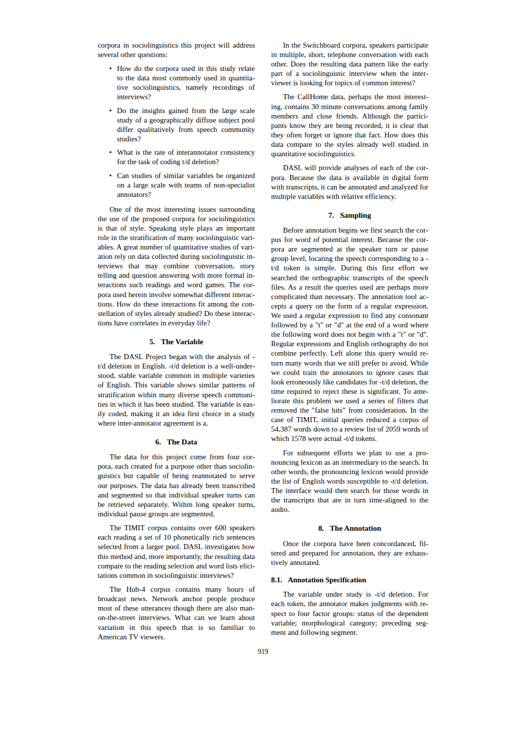corpora in sociolinguistics this project will address several other questions:
How do the corpora used in this study relate to the data most commonly used in quantitative sociolinguistics, namely recordings of interviews?
Do the insights gained from the large scale study of a geographically diffuse subject pool differ qualitatively from speech community studies?
What is the rate of interannotator consistency for the task of coding t/d deletion?
Can studies of similar variables be organized on a large scale with teams of non-specialist annotators?
One of the most interesting issues surrounding the use of the proposed corpora for sociolinguistics is that of style. Speaking style plays an important role in the stratification of many sociolinguistic variables. A great number of quantitative studies of variation rely on data collected during sociolinguistic interviews that may combine conversation, story telling and question answering with more formal interactions such readings and word games. The corpora used herein involve somewhat different interactions. How do these interactions fit among the constellation of styles already studied? Do these interactions have correlates in everyday life?
5. The Variable
The DASL Project began with the analysis of -t/d deletion in English. -t/d deletion is a well-understood, stable variable common in multiple varieties of English. This variable shows similar patterns of stratification within many diverse speech communities in which it has been studied. The variable is easily coded, making it an idea first choice in a study where inter-annotator agreement is a.
6. The Data
The data for this project come from four corpora, each created for a purpose other than sociolinguistics but capable of being reannotated to serve our purposes. The data has already been transcribed and segmented so that individual speaker turns can be retrieved separately. Within long speaker turns, individual pause groups are segmented.
The TIMIT corpus contains over 600 speakers each reading a set of 10 phonetically rich sentences selected from a larger pool. DASL investigates how this method and, more importantly, the resulting data compare to the reading selection and word lists elicitations common in sociolinguistic interviews?
The Hub-4 corpus contains many hours of broadcast news. Network anchor people produce most of these utterances though there are also man-on-the-street interviews. What can we learn about variation in this speech that is so familiar to American TV viewers.
In the Switchboard corpora, speakers participate in multiple, short, telephone conversation with each other. Does the resulting data pattern like the early part of a sociolinguistic interview when the interviewer is looking for topics of common interest?
The CallHome data, perhaps the most interesting, contains 30 minute conversations among family members and close friends. Although the participants know they are being recorded, it is clear that they often forget or ignore that fact. How does this data compare to the styles already well studied in quantitative sociolinguistics.
DASL will provide analyses of each of the corpora. Because the data is available in digital form with transcripts, it can be annotated and analyzed for multiple variables with relative efficiency.
7. Sampling
Before annotation begins we first search the corpus for word of potential interest. Because the corpora are segmented at the speaker turn or pause group level, locating the speech corresponding to a -t/d token is simple. During this first effort we searched the orthographic transcripts of the speech files. As a result the queries used are perhaps more complicated than necessary. The annotation tool accepts a query on the form of a regular expression. We used a regular expression to find any consonant followed by a "t" or "d" at the end of a word where the following word does not begin with a "t" or "d". Regular expressions and English orthography do not combine perfectly. Left alone this query would return many words that we still prefer to avoid. While we could train the annotators to ignore cases that look erroneously like candidates for -t/d deletion, the time required to reject these is significant. To ameliorate this problem we used a series of filters that removed the "false hits" from consideration. In the case of TIMIT, initial queries reduced a corpus of 54,387 words down to a review list of 2059 words of which 1578 were actual -t/d tokens.
For subsequent efforts we plan to use a pronouncing lexicon as an intermediary to the search. In other words, the pronouncing lexicon would provide the list of English words susceptible to -t/d deletion. The interface would then search for those words in the transcripts that are in turn time-aligned to the audio.
8. The Annotation
Once the corpora have been concordanced, filtered and prepared for annotation, they are exhaustively annotated.
8.1. Annotation Specification
The variable under study is -t/d deletion. For each token, the annotator makes judgments with respect to four factor groups: status of the dependent variable; morphological category; preceding segment and following segment.
919